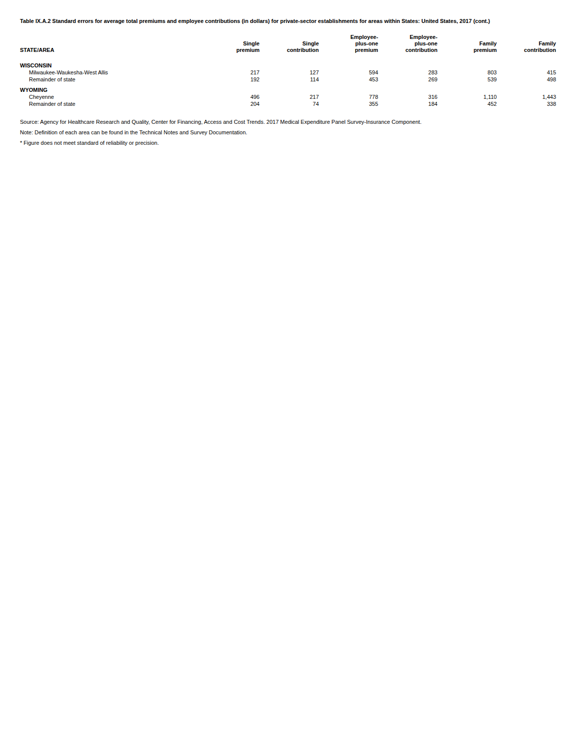Table IX.A.2 Standard errors for average total premiums and employee contributions (in dollars) for private-sector establishments for areas within States: United States, 2017 (cont.)
| STATE/AREA | Single premium | Single contribution | Employee- plus-one premium | Employee- plus-one contribution | Family premium | Family contribution |
| --- | --- | --- | --- | --- | --- | --- |
| WISCONSIN |
| Milwaukee-Waukesha-West Allis | 217 | 127 | 594 | 283 | 803 | 415 |
| Remainder of state | 192 | 114 | 453 | 269 | 539 | 498 |
| WYOMING |
| Cheyenne | 496 | 217 | 778 | 316 | 1,110 | 1,443 |
| Remainder of state | 204 | 74 | 355 | 184 | 452 | 338 |
Source: Agency for Healthcare Research and Quality, Center for Financing, Access and Cost Trends. 2017 Medical Expenditure Panel Survey-Insurance Component.
Note: Definition of each area can be found in the Technical Notes and Survey Documentation.
* Figure does not meet standard of reliability or precision.